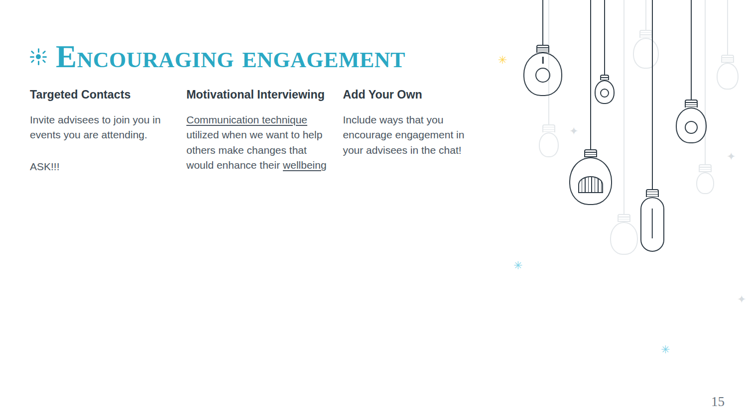✳ ✦ ✦ ✳ ✳ ✦
Encouraging Engagement
Targeted Contacts
Invite advisees to join you in events you are attending.
ASK!!!
Motivational Interviewing
Communication technique utilized when we want to help others make changes that would enhance their wellbeing
Add Your Own
Include ways that you encourage engagement in your advisees in the chat!
15